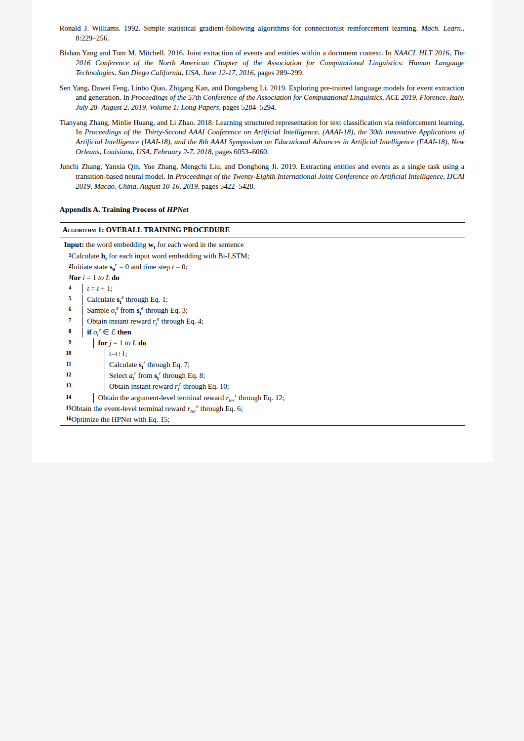Ronald J. Williams. 1992. Simple statistical gradient-following algorithms for connectionist reinforcement learning. Mach. Learn., 8:229–256.
Bishan Yang and Tom M. Mitchell. 2016. Joint extraction of events and entities within a document context. In NAACL HLT 2016, The 2016 Conference of the North American Chapter of the Association for Computational Linguistics: Human Language Technologies, San Diego California, USA, June 12-17, 2016, pages 289–299.
Sen Yang, Dawei Feng, Linbo Qiao, Zhigang Kan, and Dongsheng Li. 2019. Exploring pre-trained language models for event extraction and generation. In Proceedings of the 57th Conference of the Association for Computational Linguistics, ACL 2019, Florence, Italy, July 28- August 2, 2019, Volume 1: Long Papers, pages 5284–5294.
Tianyang Zhang, Minlie Huang, and Li Zhao. 2018. Learning structured representation for text classification via reinforcement learning. In Proceedings of the Thirty-Second AAAI Conference on Artificial Intelligence, (AAAI-18), the 30th innovative Applications of Artificial Intelligence (IAAI-18), and the 8th AAAI Symposium on Educational Advances in Artificial Intelligence (EAAI-18), New Orleans, Louisiana, USA, February 2-7, 2018, pages 6053–6060.
Junchi Zhang, Yanxia Qin, Yue Zhang, Mengchi Liu, and Donghong Ji. 2019. Extracting entities and events as a single task using a transition-based neural model. In Proceedings of the Twenty-Eighth International Joint Conference on Artificial Intelligence, IJCAI 2019, Macao, China, August 10-16, 2019, pages 5422–5428.
Appendix A. Training Process of HPNet
Algorithm 1: OVERALL TRAINING PROCEDURE
Input: the word embedding wt for each word in the sentence
| 1 | Calculate h t for each input word embedding with Bi-LSTM; |
| 2 | Initiate state s 0 e = 0 and time step t = 0; |
| 3 | for i = 1 to L do |
| 4 | t = t + 1; |
| 5 | Calculate s t e through Eq. 1; |
| 6 | Sample o t e from s t e through Eq. 3; |
| 7 | Obtain instant reward r t e through Eq. 4; |
| 8 | if o t e ∈ ℰ then |
| 9 | for j = 1 to L do |
| 10 | t=t+1; |
| 11 | Calculate s t r through Eq. 7; |
| 12 | Select a t r from s t r through Eq. 8; |
| 13 | Obtain instant reward r t r through Eq. 10; |
| 14 | Obtain the argument-level terminal reward r ter r through Eq. 12; |
| 15 | Obtain the event-level terminal reward r ter e through Eq. 6; |
| 16 | Optimize the HPNet with Eq. 15; |